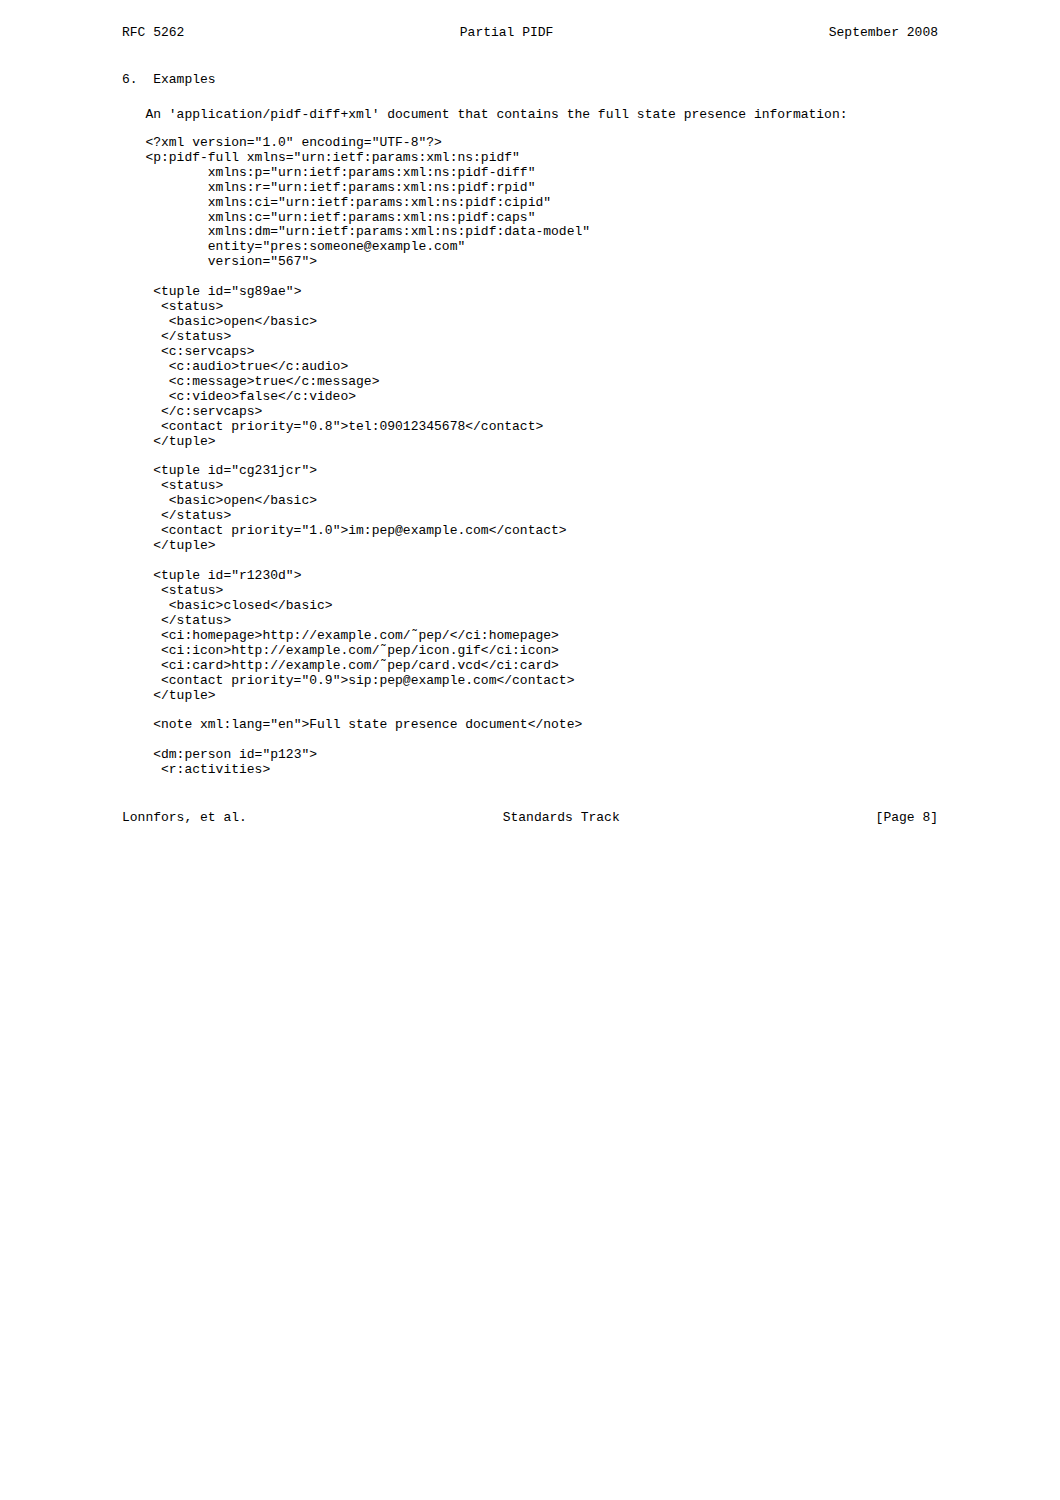RFC 5262 Partial PIDF September 2008
6. Examples
An 'application/pidf-diff+xml' document that contains the full state presence information:
<?xml version="1.0" encoding="UTF-8"?>
<p:pidf-full xmlns="urn:ietf:params:xml:ns:pidf"
        xmlns:p="urn:ietf:params:xml:ns:pidf-diff"
        xmlns:r="urn:ietf:params:xml:ns:pidf:rpid"
        xmlns:ci="urn:ietf:params:xml:ns:pidf:cipid"
        xmlns:c="urn:ietf:params:xml:ns:pidf:caps"
        xmlns:dm="urn:ietf:params:xml:ns:pidf:data-model"
        entity="pres:someone@example.com"
        version="567">

 <tuple id="sg89ae">
  <status>
   <basic>open</basic>
  </status>
  <c:servcaps>
   <c:audio>true</c:audio>
   <c:message>true</c:message>
   <c:video>false</c:video>
  </c:servcaps>
  <contact priority="0.8">tel:09012345678</contact>
 </tuple>

 <tuple id="cg231jcr">
  <status>
   <basic>open</basic>
  </status>
  <contact priority="1.0">im:pep@example.com</contact>
 </tuple>

 <tuple id="r1230d">
  <status>
   <basic>closed</basic>
  </status>
  <ci:homepage>http://example.com/˜pep/</ci:homepage>
  <ci:icon>http://example.com/˜pep/icon.gif</ci:icon>
  <ci:card>http://example.com/˜pep/card.vcd</ci:card>
  <contact priority="0.9">sip:pep@example.com</contact>
 </tuple>

 <note xml:lang="en">Full state presence document</note>

 <dm:person id="p123">
  <r:activities>
Lonnfors, et al. Standards Track [Page 8]